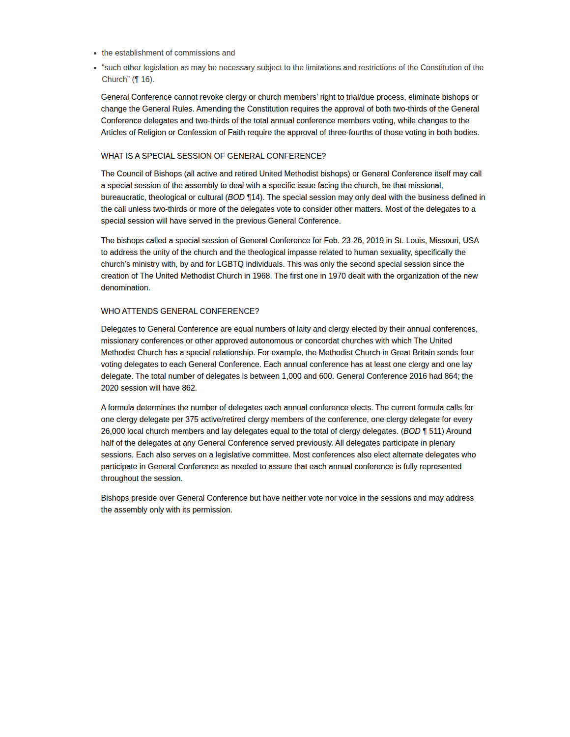the establishment of commissions and
“such other legislation as may be necessary subject to the limitations and restrictions of the Constitution of the Church” (¶ 16).
General Conference cannot revoke clergy or church members’ right to trial/due process, eliminate bishops or change the General Rules. Amending the Constitution requires the approval of both two-thirds of the General Conference delegates and two-thirds of the total annual conference members voting, while changes to the Articles of Religion or Confession of Faith require the approval of three-fourths of those voting in both bodies.
What is a special session of General Conference?
The Council of Bishops (all active and retired United Methodist bishops) or General Conference itself may call a special session of the assembly to deal with a specific issue facing the church, be that missional, bureaucratic, theological or cultural (BOD ¶14). The special session may only deal with the business defined in the call unless two-thirds or more of the delegates vote to consider other matters. Most of the delegates to a special session will have served in the previous General Conference.
The bishops called a special session of General Conference for Feb. 23-26, 2019 in St. Louis, Missouri, USA to address the unity of the church and the theological impasse related to human sexuality, specifically the church’s ministry with, by and for LGBTQ individuals. This was only the second special session since the creation of The United Methodist Church in 1968. The first one in 1970 dealt with the organization of the new denomination.
Who attends General Conference?
Delegates to General Conference are equal numbers of laity and clergy elected by their annual conferences, missionary conferences or other approved autonomous or concordat churches with which The United Methodist Church has a special relationship. For example, the Methodist Church in Great Britain sends four voting delegates to each General Conference. Each annual conference has at least one clergy and one lay delegate. The total number of delegates is between 1,000 and 600. General Conference 2016 had 864; the 2020 session will have 862.
A formula determines the number of delegates each annual conference elects. The current formula calls for one clergy delegate per 375 active/retired clergy members of the conference, one clergy delegate for every 26,000 local church members and lay delegates equal to the total of clergy delegates. (BOD ¶ 511) Around half of the delegates at any General Conference served previously. All delegates participate in plenary sessions. Each also serves on a legislative committee. Most conferences also elect alternate delegates who participate in General Conference as needed to assure that each annual conference is fully represented throughout the session.
Bishops preside over General Conference but have neither vote nor voice in the sessions and may address the assembly only with its permission.